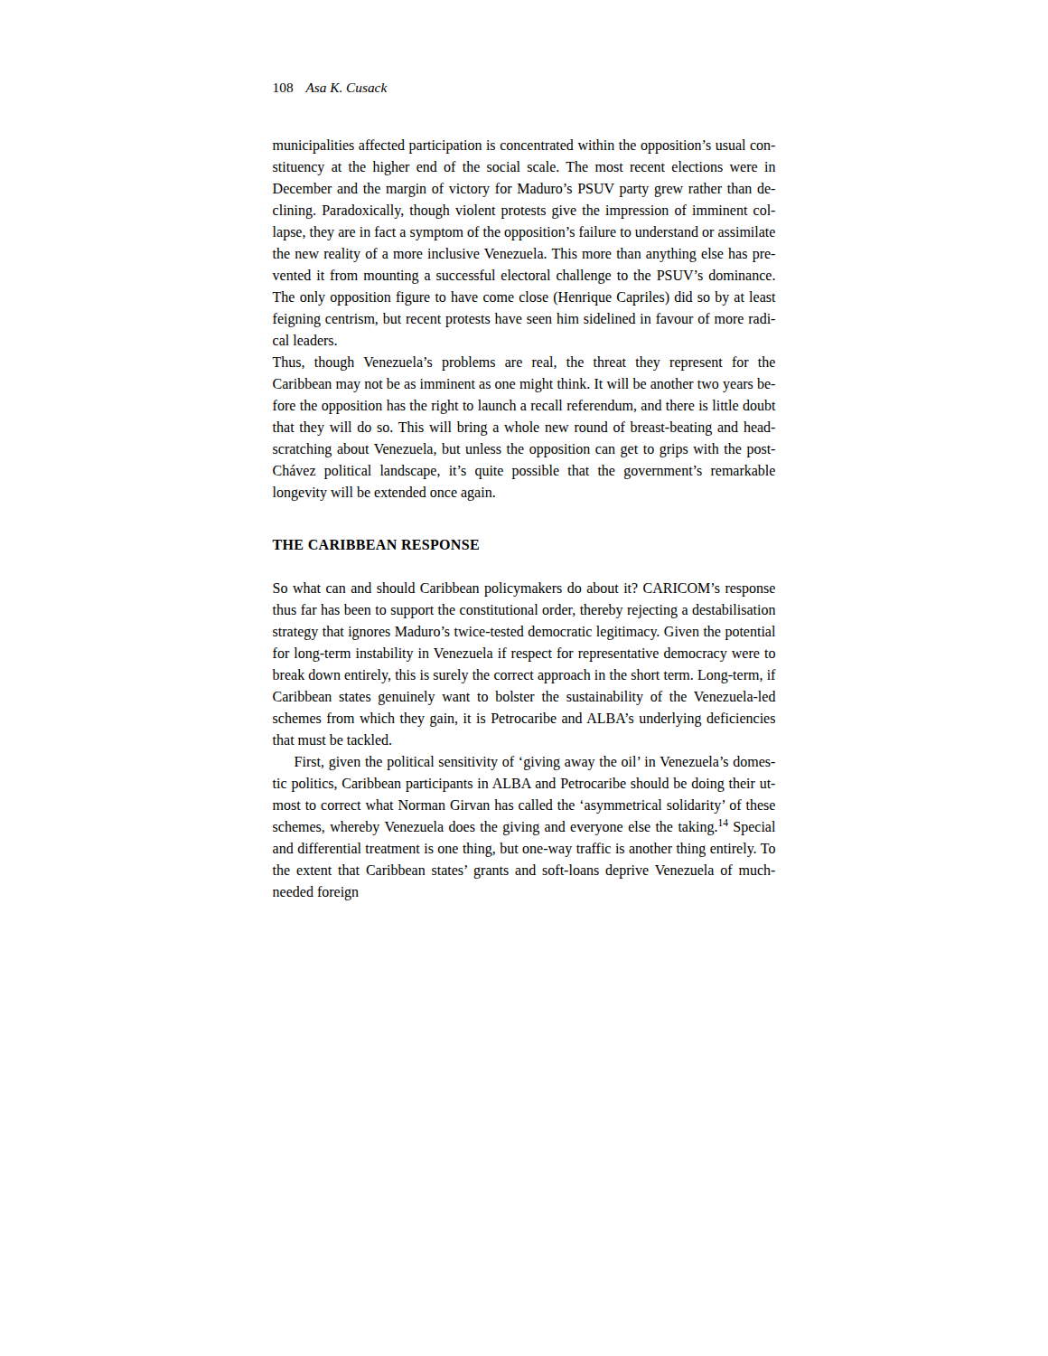108 Asa K. Cusack
municipalities affected participation is concentrated within the opposition’s usual constituency at the higher end of the social scale. The most recent elections were in December and the margin of victory for Maduro’s PSUV party grew rather than declining. Paradoxically, though violent protests give the impression of imminent collapse, they are in fact a symptom of the opposition’s failure to understand or assimilate the new reality of a more inclusive Venezuela. This more than anything else has prevented it from mounting a successful electoral challenge to the PSUV’s dominance. The only opposition figure to have come close (Henrique Capriles) did so by at least feigning centrism, but recent protests have seen him sidelined in favour of more radical leaders.
Thus, though Venezuela’s problems are real, the threat they represent for the Caribbean may not be as imminent as one might think. It will be another two years before the opposition has the right to launch a recall referendum, and there is little doubt that they will do so. This will bring a whole new round of breast-beating and head-scratching about Venezuela, but unless the opposition can get to grips with the post-Chávez political landscape, it’s quite possible that the government’s remarkable longevity will be extended once again.
The Caribbean Response
So what can and should Caribbean policymakers do about it? CARICOM’s response thus far has been to support the constitutional order, thereby rejecting a destabilisation strategy that ignores Maduro’s twice-tested democratic legitimacy. Given the potential for long-term instability in Venezuela if respect for representative democracy were to break down entirely, this is surely the correct approach in the short term. Long-term, if Caribbean states genuinely want to bolster the sustainability of the Venezuela-led schemes from which they gain, it is Petrocaribe and ALBA’s underlying deficiencies that must be tackled.
First, given the political sensitivity of ‘giving away the oil’ in Venezuela’s domestic politics, Caribbean participants in ALBA and Petrocaribe should be doing their utmost to correct what Norman Girvan has called the ‘asymmetrical solidarity’ of these schemes, whereby Venezuela does the giving and everyone else the taking.14 Special and differential treatment is one thing, but one-way traffic is another thing entirely. To the extent that Caribbean states’ grants and soft-loans deprive Venezuela of much-needed foreign